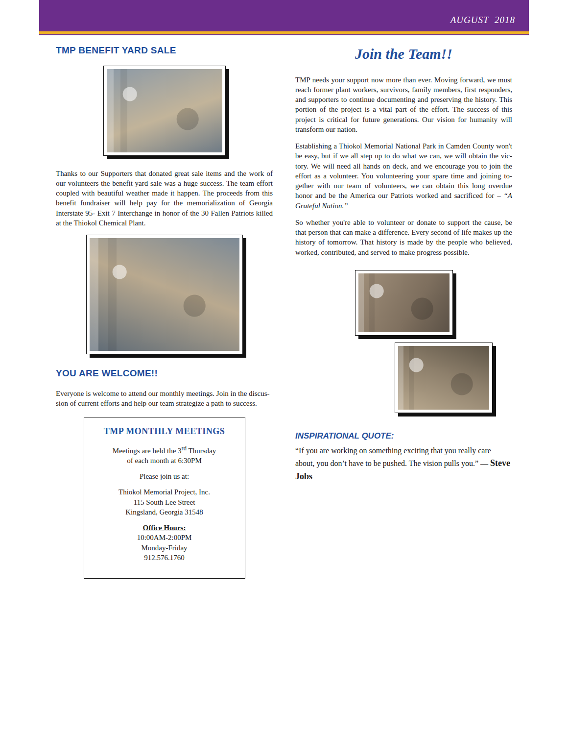AUGUST 2018
TMP BENEFIT YARD SALE
Thanks to our Supporters that donated great sale items and the work of our volunteers the benefit yard sale was a huge success. The team effort coupled with beautiful weather made it happen. The proceeds from this benefit fundraiser will help pay for the memorialization of Georgia Interstate 95- Exit 7 Interchange in honor of the 30 Fallen Patriots killed at the Thiokol Chemical Plant.
YOU ARE WELCOME!!
Everyone is welcome to attend our monthly meetings. Join in the discussion of current efforts and help our team strategize a path to success.
TMP MONTHLY MEETINGS
Meetings are held the 3rd Thursday
of each month at 6:30PM
Please join us at:
Thiokol Memorial Project, Inc.
115 South Lee Street
Kingsland, Georgia 31548
Office Hours:
10:00AM-2:00PM
Monday-Friday
912.576.1760
Join the Team!!
TMP needs your support now more than ever. Moving forward, we must reach former plant workers, survivors, family members, first responders, and supporters to continue documenting and preserving the history. This portion of the project is a vital part of the effort. The success of this project is critical for future generations. Our vision for humanity will transform our nation.
Establishing a Thiokol Memorial National Park in Camden County won't be easy, but if we all step up to do what we can, we will obtain the victory. We will need all hands on deck, and we encourage you to join the effort as a volunteer. You volunteering your spare time and joining together with our team of volunteers, we can obtain this long overdue honor and be the America our Patriots worked and sacrificed for – “A Grateful Nation.”
So whether you're able to volunteer or donate to support the cause, be that person that can make a difference. Every second of life makes up the history of tomorrow. That history is made by the people who believed, worked, contributed, and served to make progress possible.
INSPIRATIONAL QUOTE:
“If you are working on something exciting that you really care about, you don’t have to be pushed. The vision pulls you.” — Steve Jobs